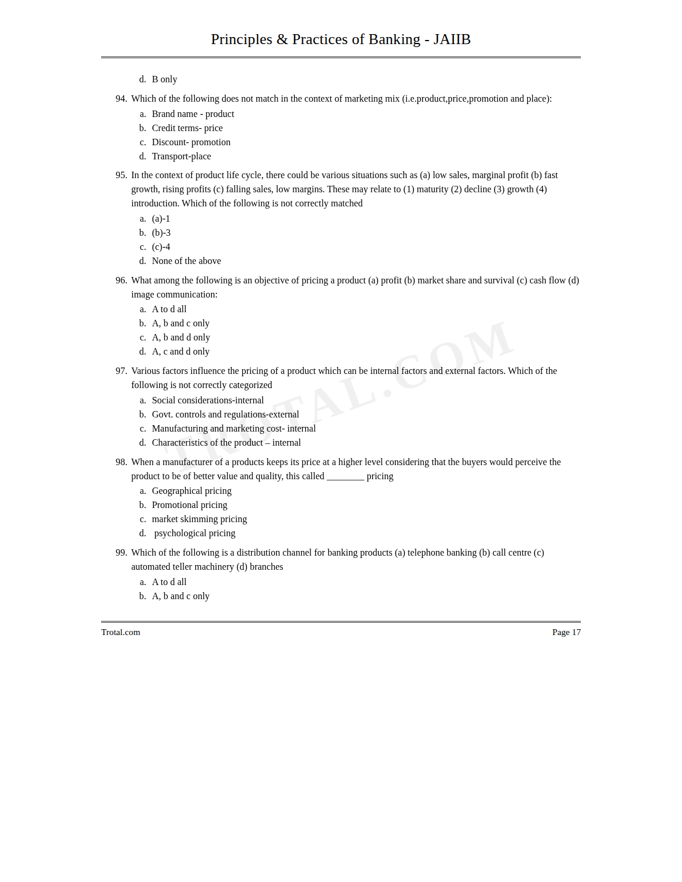TROTAL.COM
Principles & Practices of Banking - JAIIB
d. B only
94. Which of the following does not match in the context of marketing mix (i.e.product,price,promotion and place):
a. Brand name - product
b. Credit terms- price
c. Discount- promotion
d. Transport-place
95. In the context of product life cycle, there could be various situations such as (a) low sales, marginal profit (b) fast growth, rising profits (c) falling sales, low margins. These may relate to (1) maturity (2) decline (3) growth (4) introduction. Which of the following is not correctly matched
a.(a)-1
b.(b)-3
c.(c)-4
d. None of the above
96. What among the following is an objective of pricing a product (a) profit (b) market share and survival (c) cash flow (d) image communication:
a. A to d all
b. A, b and c only
c. A, b and d only
d. A, c and d only
97. Various factors influence the pricing of a product which can be internal factors and external factors. Which of the following is not correctly categorized
a. Social considerations-internal
b. Govt. controls and regulations-external
c. Manufacturing and marketing cost- internal
d. Characteristics of the product – internal
98. When a manufacturer of a products keeps its price at a higher level considering that the buyers would perceive the product to be of better value and quality, this called ________ pricing
a. Geographical pricing
b. Promotional pricing
c. market skimming pricing
d. psychological pricing
99. Which of the following is a distribution channel for banking products (a) telephone banking (b) call centre (c) automated teller machinery (d) branches
a. A to d all
b. A, b and c only
Trotal.com Page 17